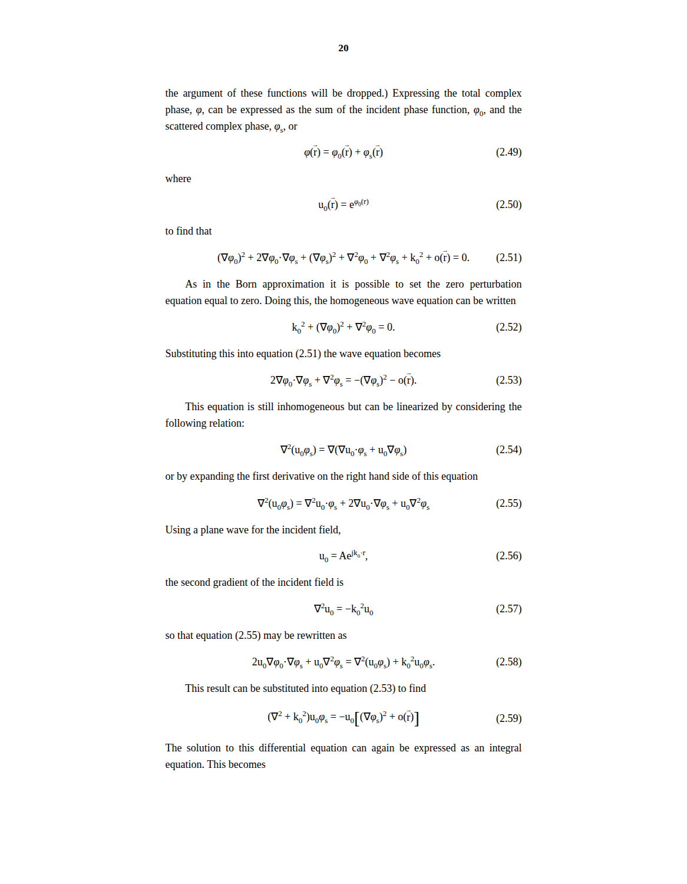20
the argument of these functions will be dropped.) Expressing the total complex phase, φ, can be expressed as the sum of the incident phase function, φ0, and the scattered complex phase, φs, or
φ(r) = φ0(r) + φs(r) (2.49)
where
u0(r) = eφ0(r) (2.50)
to find that
(∇φ0)2 + 2∇φ0·∇φs + (∇φs)2 + ∇2φ0 + ∇2φs + k02 + o(r) = 0. (2.51)
As in the Born approximation it is possible to set the zero perturbation equation equal to zero. Doing this, the homogeneous wave equation can be written
k02 + (∇φ0)2 + ∇2φ0 = 0. (2.52)
Substituting this into equation (2.51) the wave equation becomes
2∇φ0·∇φs + ∇2φs = −(∇φs)2 − o(r). (2.53)
This equation is still inhomogeneous but can be linearized by considering the following relation:
∇2(u0φs) = ∇(∇u0·φs + u0∇φs) (2.54)
or by expanding the first derivative on the right hand side of this equation
∇2(u0φs) = ∇2u0·φs + 2∇u0·∇φs + u0∇2φs (2.55)
Using a plane wave for the incident field,
u0 = Aejko·r, (2.56)
the second gradient of the incident field is
∇2u0 = −k02u0 (2.57)
so that equation (2.55) may be rewritten as
2u0∇φ0·∇φs + u0∇2φs = ∇2(u0φs) + k02u0φs. (2.58)
This result can be substituted into equation (2.53) to find
(∇2 + k02)u0φs = −u0[(∇φs)2 + o(r)] (2.59)
The solution to this differential equation can again be expressed as an integral equation. This becomes